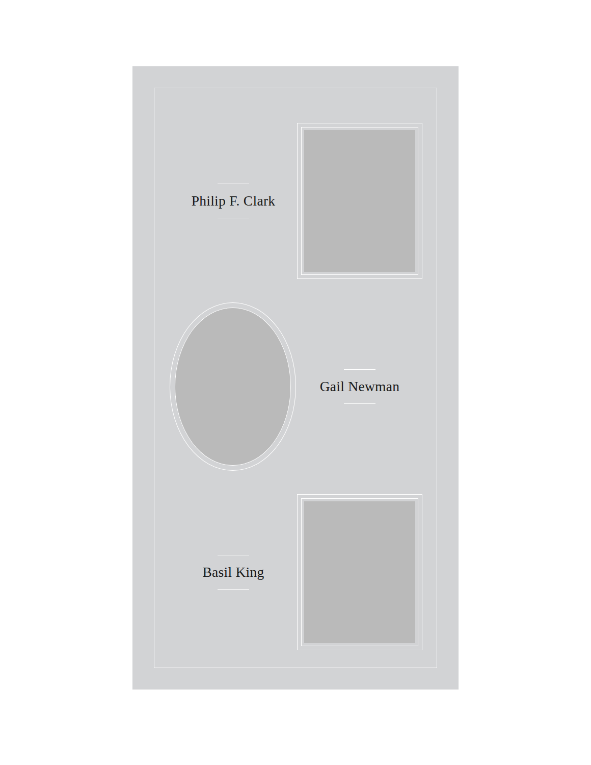Philip F. Clark
Gail Newman
Basil King